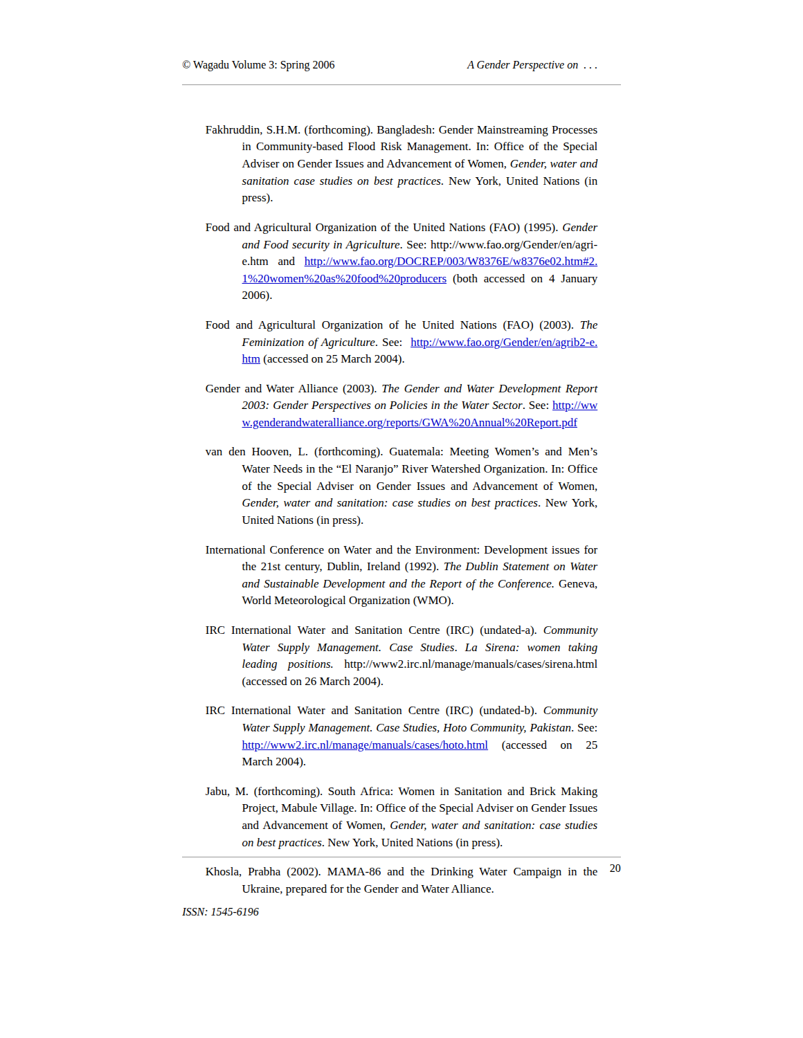© Wagadu Volume 3: Spring 2006
A Gender Perspective on . . .
Fakhruddin, S.H.M. (forthcoming). Bangladesh: Gender Mainstreaming Processes in Community-based Flood Risk Management. In: Office of the Special Adviser on Gender Issues and Advancement of Women, Gender, water and sanitation case studies on best practices. New York, United Nations (in press).
Food and Agricultural Organization of the United Nations (FAO) (1995). Gender and Food security in Agriculture. See: http://www.fao.org/Gender/en/agri-e.htm and http://www.fao.org/DOCREP/003/W8376E/w8376e02.htm#2.1%20women%20as%20food%20producers (both accessed on 4 January 2006).
Food and Agricultural Organization of he United Nations (FAO) (2003). The Feminization of Agriculture. See: http://www.fao.org/Gender/en/agrib2-e.htm (accessed on 25 March 2004).
Gender and Water Alliance (2003). The Gender and Water Development Report 2003: Gender Perspectives on Policies in the Water Sector. See: http://www.genderandwateralliance.org/reports/GWA%20Annual%20Report.pdf
van den Hooven, L. (forthcoming). Guatemala: Meeting Women’s and Men’s Water Needs in the “El Naranjo” River Watershed Organization. In: Office of the Special Adviser on Gender Issues and Advancement of Women, Gender, water and sanitation: case studies on best practices. New York, United Nations (in press).
International Conference on Water and the Environment: Development issues for the 21st century, Dublin, Ireland (1992). The Dublin Statement on Water and Sustainable Development and the Report of the Conference. Geneva, World Meteorological Organization (WMO).
IRC International Water and Sanitation Centre (IRC) (undated-a). Community Water Supply Management. Case Studies. La Sirena: women taking leading positions. http://www2.irc.nl/manage/manuals/cases/sirena.html (accessed on 26 March 2004).
IRC International Water and Sanitation Centre (IRC) (undated-b). Community Water Supply Management. Case Studies, Hoto Community, Pakistan. See: http://www2.irc.nl/manage/manuals/cases/hoto.html (accessed on 25 March 2004).
Jabu, M. (forthcoming). South Africa: Women in Sanitation and Brick Making Project, Mabule Village. In: Office of the Special Adviser on Gender Issues and Advancement of Women, Gender, water and sanitation: case studies on best practices. New York, United Nations (in press).
Khosla, Prabha (2002). MAMA-86 and the Drinking Water Campaign in the Ukraine, prepared for the Gender and Water Alliance.
20
ISSN: 1545-6196